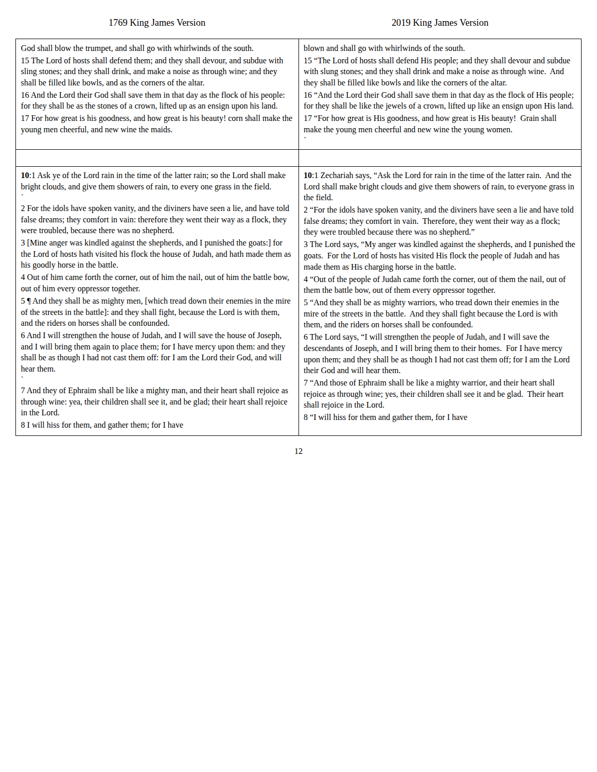1769 King James Version 2019 King James Version
| God shall blow the trumpet, and shall go with whirlwinds of the south. 15 The Lord of hosts shall defend them; and they shall devour, and subdue with sling stones; and they shall drink, and make a noise as through wine; and they shall be filled like bowls, and as the corners of the altar. 16 And the Lord their God shall save them in that day as the flock of his people: for they shall be as the stones of a crown, lifted up as an ensign upon his land. 17 For how great is his goodness, and how great is his beauty! corn shall make the young men cheerful, and new wine the maids. | blown and shall go with whirlwinds of the south. 15 “The Lord of hosts shall defend His people; and they shall devour and subdue with slung stones; and they shall drink and make a noise as through wine. And they shall be filled like bowls and like the corners of the altar. 16 “And the Lord their God shall save them in that day as the flock of His people; for they shall be like the jewels of a crown, lifted up like an ensign upon His land. 17 “For how great is His goodness, and how great is His beauty! Grain shall make the young men cheerful and new wine the young women. ` |
| 10 :1 Ask ye of the Lord rain in the time of the latter rain; so the Lord shall make bright clouds, and give them showers of rain, to every one grass in the field. ` 2 For the idols have spoken vanity, and the diviners have seen a lie, and have told false dreams; they comfort in vain: therefore they went their way as a flock, they were troubled, because there was no shepherd. 3 [Mine anger was kindled against the shepherds, and I punished the goats:] for the Lord of hosts hath visited his flock the house of Judah, and hath made them as his goodly horse in the battle. 4 Out of him came forth the corner, out of him the nail, out of him the battle bow, out of him every oppressor together. 5 ¶ And they shall be as mighty men, [which tread down their enemies in the mire of the streets in the battle]: and they shall fight, because the Lord is with them, and the riders on horses shall be confounded. 6 And I will strengthen the house of Judah, and I will save the house of Joseph, and I will bring them again to place them; for I have mercy upon them: and they shall be as though I had not cast them off: for I am the Lord their God, and will hear them. ` 7 And they of Ephraim shall be like a mighty man, and their heart shall rejoice as through wine: yea, their children shall see it, and be glad; their heart shall rejoice in the Lord. 8 I will hiss for them, and gather them; for I have | 10 :1 Zechariah says, “Ask the Lord for rain in the time of the latter rain. And the Lord shall make bright clouds and give them showers of rain, to everyone grass in the field. 2 “For the idols have spoken vanity, and the diviners have seen a lie and have told false dreams; they comfort in vain. Therefore, they went their way as a flock; they were troubled because there was no shepherd.” 3 The Lord says, “My anger was kindled against the shepherds, and I punished the goats. For the Lord of hosts has visited His flock the people of Judah and has made them as His charging horse in the battle. 4 “Out of the people of Judah came forth the corner, out of them the nail, out of them the battle bow, out of them every oppressor together. 5 “And they shall be as mighty warriors, who tread down their enemies in the mire of the streets in the battle. And they shall fight because the Lord is with them, and the riders on horses shall be confounded. 6 The Lord says, “I will strengthen the people of Judah, and I will save the descendants of Joseph, and I will bring them to their homes. For I have mercy upon them; and they shall be as though I had not cast them off; for I am the Lord their God and will hear them. 7 “And those of Ephraim shall be like a mighty warrior, and their heart shall rejoice as through wine; yes, their children shall see it and be glad. Their heart shall rejoice in the Lord. 8 “I will hiss for them and gather them, for I have |
12